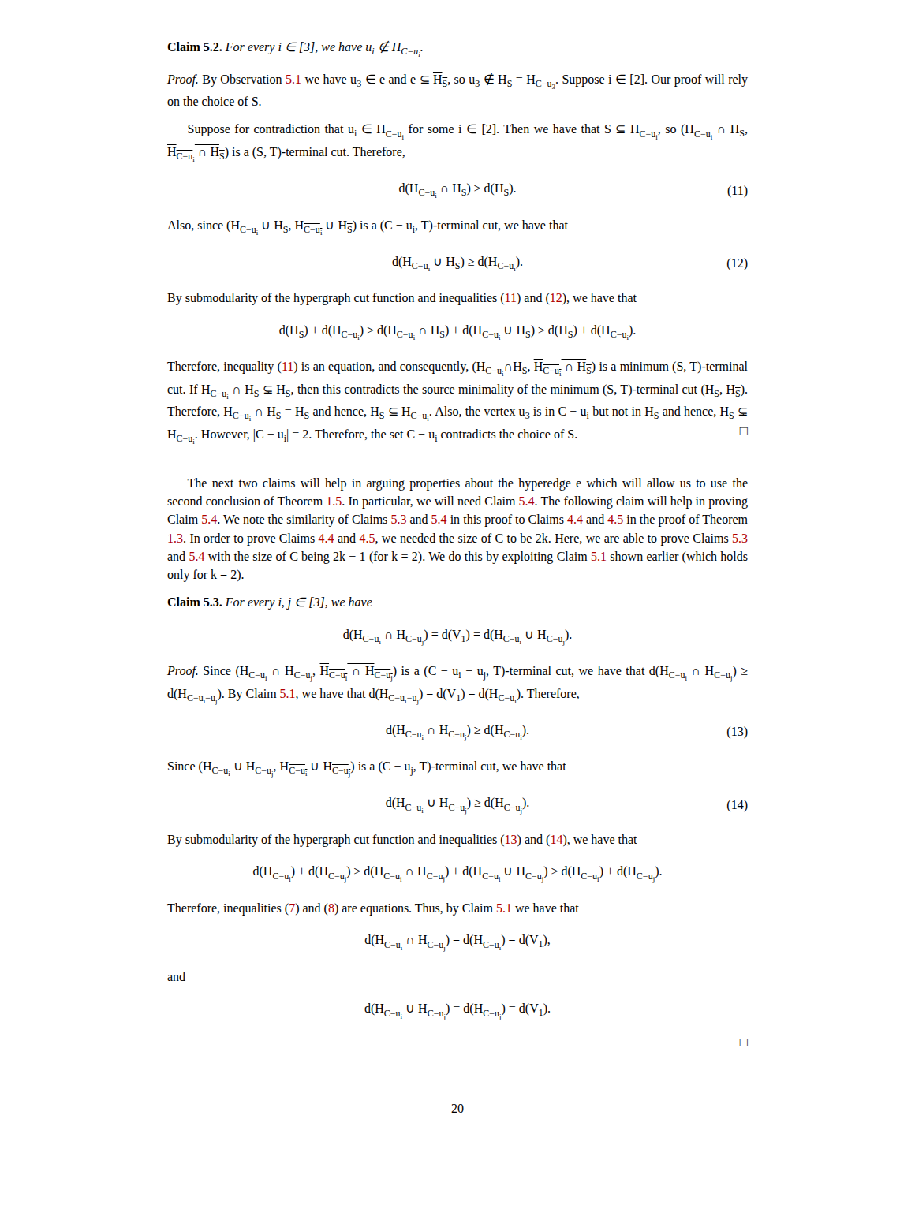Claim 5.2. For every i ∈ [3], we have ui ∉ HC−ui.
Proof. By Observation 5.1 we have u3 ∈ e and e ⊆ HS, so u3 ∉ HS = HC−u3. Suppose i ∈ [2]. Our proof will rely on the choice of S.
Suppose for contradiction that ui ∈ HC−ui for some i ∈ [2]. Then we have that S ⊆ HC−ui, so (HC−ui ∩ HS, HC−ui ∩ HS) is a (S, T)-terminal cut. Therefore,
d(HC−ui ∩ HS) ≥ d(HS). (11)
Also, since (HC−ui ∪ HS, HC−ui ∪ HS) is a (C − ui, T)-terminal cut, we have that
d(HC−ui ∪ HS) ≥ d(HC−ui). (12)
By submodularity of the hypergraph cut function and inequalities (11) and (12), we have that
d(HS) + d(HC−ui) ≥ d(HC−ui ∩ HS) + d(HC−ui ∪ HS) ≥ d(HS) + d(HC−ui).
Therefore, inequality (11) is an equation, and consequently, (HC−ui∩HS, HC−ui ∩ HS) is a minimum (S, T)-terminal cut. If HC−ui ∩ HS ⊊ HS, then this contradicts the source minimality of the minimum (S, T)-terminal cut (HS, HS). Therefore, HC−ui ∩ HS = HS and hence, HS ⊆ HC−ui. Also, the vertex u3 is in C − ui but not in HS and hence, HS ⊊ HC−ui. However, |C − ui| = 2. Therefore, the set C − ui contradicts the choice of S. □
The next two claims will help in arguing properties about the hyperedge e which will allow us to use the second conclusion of Theorem 1.5. In particular, we will need Claim 5.4. The following claim will help in proving Claim 5.4. We note the similarity of Claims 5.3 and 5.4 in this proof to Claims 4.4 and 4.5 in the proof of Theorem 1.3. In order to prove Claims 4.4 and 4.5, we needed the size of C to be 2k. Here, we are able to prove Claims 5.3 and 5.4 with the size of C being 2k − 1 (for k = 2). We do this by exploiting Claim 5.1 shown earlier (which holds only for k = 2).
Claim 5.3. For every i, j ∈ [3], we have
d(HC−ui ∩ HC−uj) = d(V1) = d(HC−ui ∪ HC−uj).
Proof. Since (HC−ui ∩ HC−uj, HC−ui ∩ HC−uj) is a (C − ui − uj, T)-terminal cut, we have that d(HC−ui ∩ HC−uj) ≥ d(HC−ui−uj). By Claim 5.1, we have that d(HC−ui−uj) = d(V1) = d(HC−ui). Therefore,
d(HC−ui ∩ HC−uj) ≥ d(HC−ui). (13)
Since (HC−ui ∪ HC−uj, HC−ui ∪ HC−uj) is a (C − uj, T)-terminal cut, we have that
d(HC−ui ∪ HC−uj) ≥ d(HC−uj). (14)
By submodularity of the hypergraph cut function and inequalities (13) and (14), we have that
d(HC−ui) + d(HC−uj) ≥ d(HC−ui ∩ HC−uj) + d(HC−ui ∪ HC−uj) ≥ d(HC−ui) + d(HC−uj).
Therefore, inequalities (7) and (8) are equations. Thus, by Claim 5.1 we have that
d(HC−ui ∩ HC−uj) = d(HC−ui) = d(V1),
and
d(HC−ui ∪ HC−uj) = d(HC−uj) = d(V1).
□
20